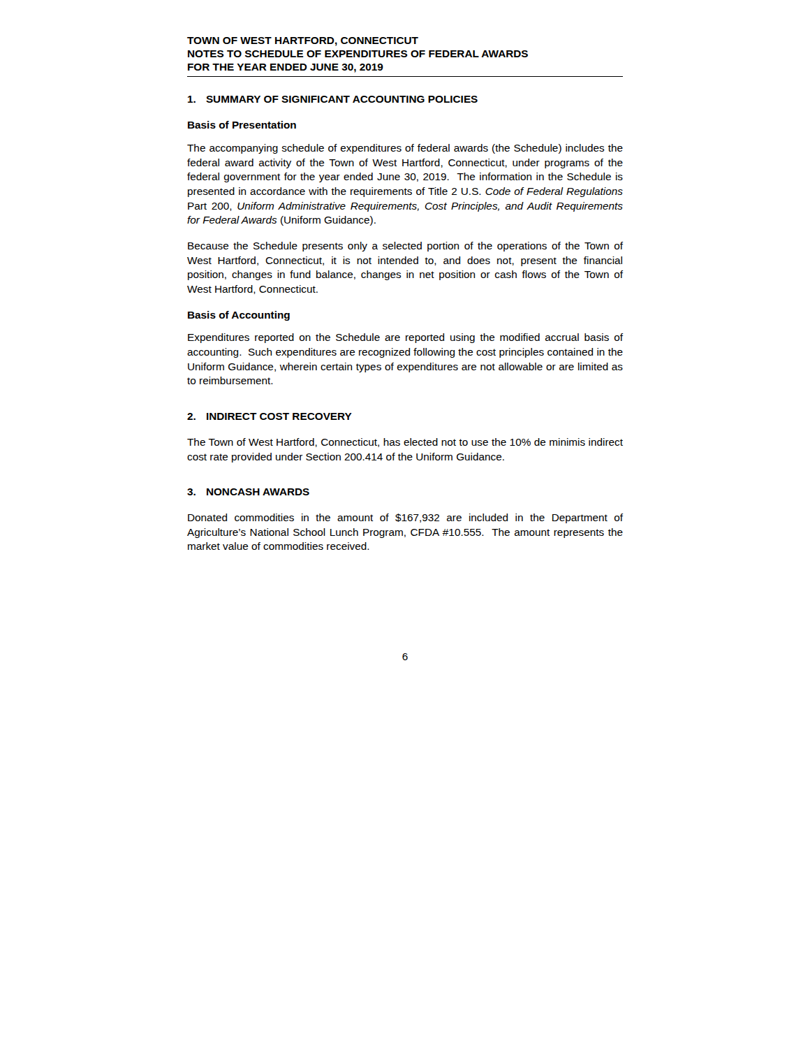TOWN OF WEST HARTFORD, CONNECTICUT
NOTES TO SCHEDULE OF EXPENDITURES OF FEDERAL AWARDS
FOR THE YEAR ENDED JUNE 30, 2019
1. SUMMARY OF SIGNIFICANT ACCOUNTING POLICIES
Basis of Presentation
The accompanying schedule of expenditures of federal awards (the Schedule) includes the federal award activity of the Town of West Hartford, Connecticut, under programs of the federal government for the year ended June 30, 2019. The information in the Schedule is presented in accordance with the requirements of Title 2 U.S. Code of Federal Regulations Part 200, Uniform Administrative Requirements, Cost Principles, and Audit Requirements for Federal Awards (Uniform Guidance).
Because the Schedule presents only a selected portion of the operations of the Town of West Hartford, Connecticut, it is not intended to, and does not, present the financial position, changes in fund balance, changes in net position or cash flows of the Town of West Hartford, Connecticut.
Basis of Accounting
Expenditures reported on the Schedule are reported using the modified accrual basis of accounting. Such expenditures are recognized following the cost principles contained in the Uniform Guidance, wherein certain types of expenditures are not allowable or are limited as to reimbursement.
2. INDIRECT COST RECOVERY
The Town of West Hartford, Connecticut, has elected not to use the 10% de minimis indirect cost rate provided under Section 200.414 of the Uniform Guidance.
3. NONCASH AWARDS
Donated commodities in the amount of $167,932 are included in the Department of Agriculture’s National School Lunch Program, CFDA #10.555. The amount represents the market value of commodities received.
6